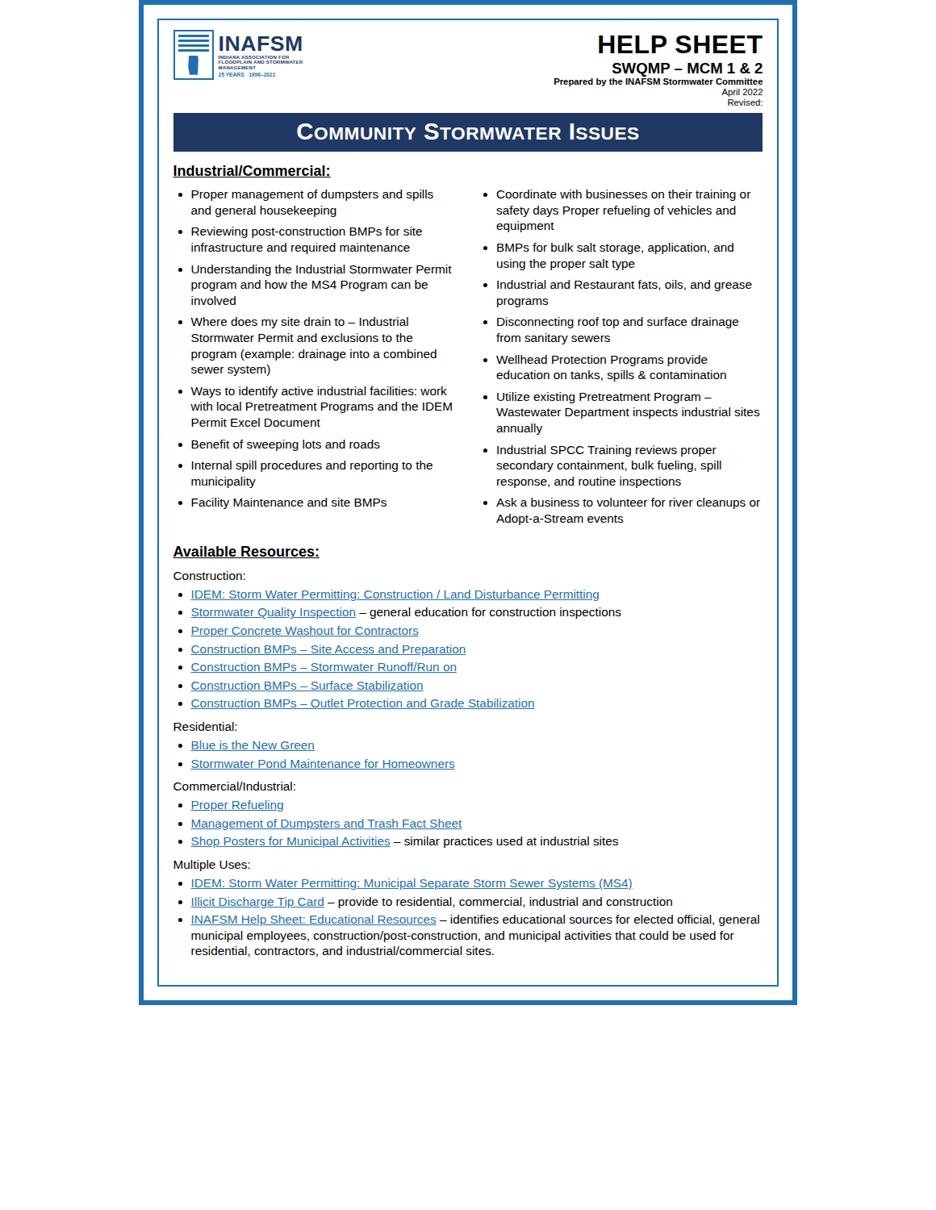INAFSM
INDIANA ASSOCIATION FOR
FLOODPLAIN AND STORMWATER
MANAGEMENT
25 YEARS 1996–2021
HELP SHEET
SWQMP – MCM 1 & 2
Prepared by the INAFSM Stormwater Committee
April 2022
Revised:
COMMUNITY STORMWATER ISSUES
Industrial/Commercial:
Proper management of dumpsters and spills and general housekeeping
Reviewing post-construction BMPs for site infrastructure and required maintenance
Understanding the Industrial Stormwater Permit program and how the MS4 Program can be involved
Where does my site drain to – Industrial Stormwater Permit and exclusions to the program (example: drainage into a combined sewer system)
Ways to identify active industrial facilities: work with local Pretreatment Programs and the IDEM Permit Excel Document
Benefit of sweeping lots and roads
Internal spill procedures and reporting to the municipality
Facility Maintenance and site BMPs
Coordinate with businesses on their training or safety days Proper refueling of vehicles and equipment
BMPs for bulk salt storage, application, and using the proper salt type
Industrial and Restaurant fats, oils, and grease programs
Disconnecting roof top and surface drainage from sanitary sewers
Wellhead Protection Programs provide education on tanks, spills & contamination
Utilize existing Pretreatment Program – Wastewater Department inspects industrial sites annually
Industrial SPCC Training reviews proper secondary containment, bulk fueling, spill response, and routine inspections
Ask a business to volunteer for river cleanups or Adopt-a-Stream events
Available Resources:
Construction:
IDEM: Storm Water Permitting: Construction / Land Disturbance Permitting
Stormwater Quality Inspection – general education for construction inspections
Proper Concrete Washout for Contractors
Construction BMPs – Site Access and Preparation
Construction BMPs – Stormwater Runoff/Run on
Construction BMPs – Surface Stabilization
Construction BMPs – Outlet Protection and Grade Stabilization
Residential:
Blue is the New Green
Stormwater Pond Maintenance for Homeowners
Commercial/Industrial:
Proper Refueling
Management of Dumpsters and Trash Fact Sheet
Shop Posters for Municipal Activities – similar practices used at industrial sites
Multiple Uses:
IDEM: Storm Water Permitting: Municipal Separate Storm Sewer Systems (MS4)
Illicit Discharge Tip Card – provide to residential, commercial, industrial and construction
INAFSM Help Sheet: Educational Resources – identifies educational sources for elected official, general municipal employees, construction/post-construction, and municipal activities that could be used for residential, contractors, and industrial/commercial sites.